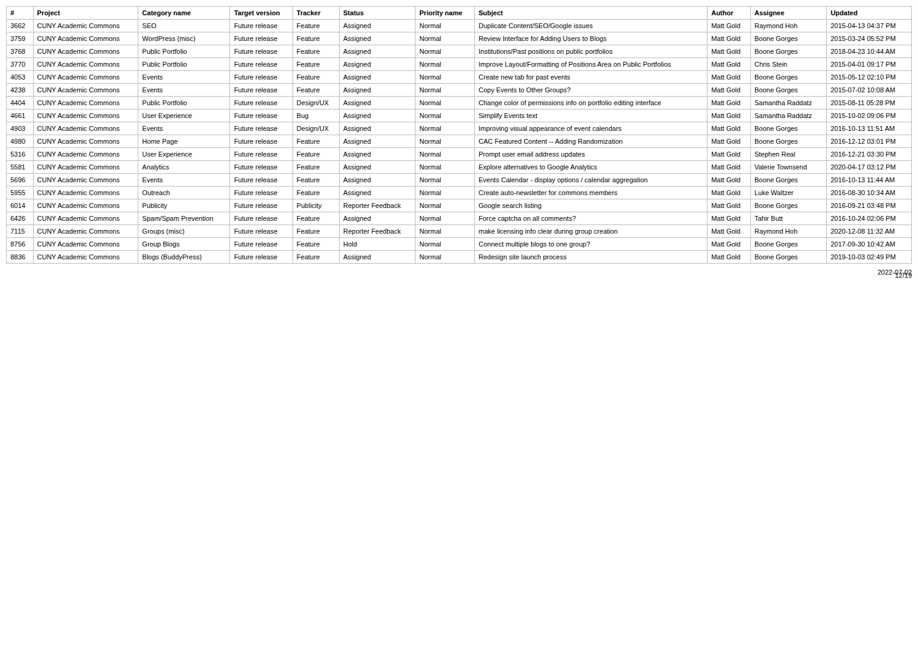| # | Project | Category name | Target version | Tracker | Status | Priority name | Subject | Author | Assignee | Updated |
| --- | --- | --- | --- | --- | --- | --- | --- | --- | --- | --- |
| 3662 | CUNY Academic Commons | SEO | Future release | Feature | Assigned | Normal | Duplicate Content/SEO/Google issues | Matt Gold | Raymond Hoh | 2015-04-13 04:37 PM |
| 3759 | CUNY Academic Commons | WordPress (misc) | Future release | Feature | Assigned | Normal | Review Interface for Adding Users to Blogs | Matt Gold | Boone Gorges | 2015-03-24 05:52 PM |
| 3768 | CUNY Academic Commons | Public Portfolio | Future release | Feature | Assigned | Normal | Institutions/Past positions on public portfolios | Matt Gold | Boone Gorges | 2018-04-23 10:44 AM |
| 3770 | CUNY Academic Commons | Public Portfolio | Future release | Feature | Assigned | Normal | Improve Layout/Formatting of Positions Area on Public Portfolios | Matt Gold | Chris Stein | 2015-04-01 09:17 PM |
| 4053 | CUNY Academic Commons | Events | Future release | Feature | Assigned | Normal | Create new tab for past events | Matt Gold | Boone Gorges | 2015-05-12 02:10 PM |
| 4238 | CUNY Academic Commons | Events | Future release | Feature | Assigned | Normal | Copy Events to Other Groups? | Matt Gold | Boone Gorges | 2015-07-02 10:08 AM |
| 4404 | CUNY Academic Commons | Public Portfolio | Future release | Design/UX | Assigned | Normal | Change color of permissions info on portfolio editing interface | Matt Gold | Samantha Raddatz | 2015-08-11 05:28 PM |
| 4661 | CUNY Academic Commons | User Experience | Future release | Bug | Assigned | Normal | Simplify Events text | Matt Gold | Samantha Raddatz | 2015-10-02 09:06 PM |
| 4903 | CUNY Academic Commons | Events | Future release | Design/UX | Assigned | Normal | Improving visual appearance of event calendars | Matt Gold | Boone Gorges | 2016-10-13 11:51 AM |
| 4980 | CUNY Academic Commons | Home Page | Future release | Feature | Assigned | Normal | CAC Featured Content -- Adding Randomization | Matt Gold | Boone Gorges | 2016-12-12 03:01 PM |
| 5316 | CUNY Academic Commons | User Experience | Future release | Feature | Assigned | Normal | Prompt user email address updates | Matt Gold | Stephen Real | 2016-12-21 03:30 PM |
| 5581 | CUNY Academic Commons | Analytics | Future release | Feature | Assigned | Normal | Explore alternatives to Google Analytics | Matt Gold | Valerie Townsend | 2020-04-17 03:12 PM |
| 5696 | CUNY Academic Commons | Events | Future release | Feature | Assigned | Normal | Events Calendar - display options / calendar aggregation | Matt Gold | Boone Gorges | 2016-10-13 11:44 AM |
| 5955 | CUNY Academic Commons | Outreach | Future release | Feature | Assigned | Normal | Create auto-newsletter for commons members | Matt Gold | Luke Waltzer | 2016-08-30 10:34 AM |
| 6014 | CUNY Academic Commons | Publicity | Future release | Publicity | Reporter Feedback | Normal | Google search listing | Matt Gold | Boone Gorges | 2016-09-21 03:48 PM |
| 6426 | CUNY Academic Commons | Spam/Spam Prevention | Future release | Feature | Assigned | Normal | Force captcha on all comments? | Matt Gold | Tahir Butt | 2016-10-24 02:06 PM |
| 7115 | CUNY Academic Commons | Groups (misc) | Future release | Feature | Reporter Feedback | Normal | make licensing info clear during group creation | Matt Gold | Raymond Hoh | 2020-12-08 11:32 AM |
| 8756 | CUNY Academic Commons | Group Blogs | Future release | Feature | Hold | Normal | Connect multiple blogs to one group? | Matt Gold | Boone Gorges | 2017-09-30 10:42 AM |
| 8836 | CUNY Academic Commons | Blogs (BuddyPress) | Future release | Feature | Assigned | Normal | Redesign site launch process | Matt Gold | Boone Gorges | 2019-10-03 02:49 PM |
2022-07-02
12/19